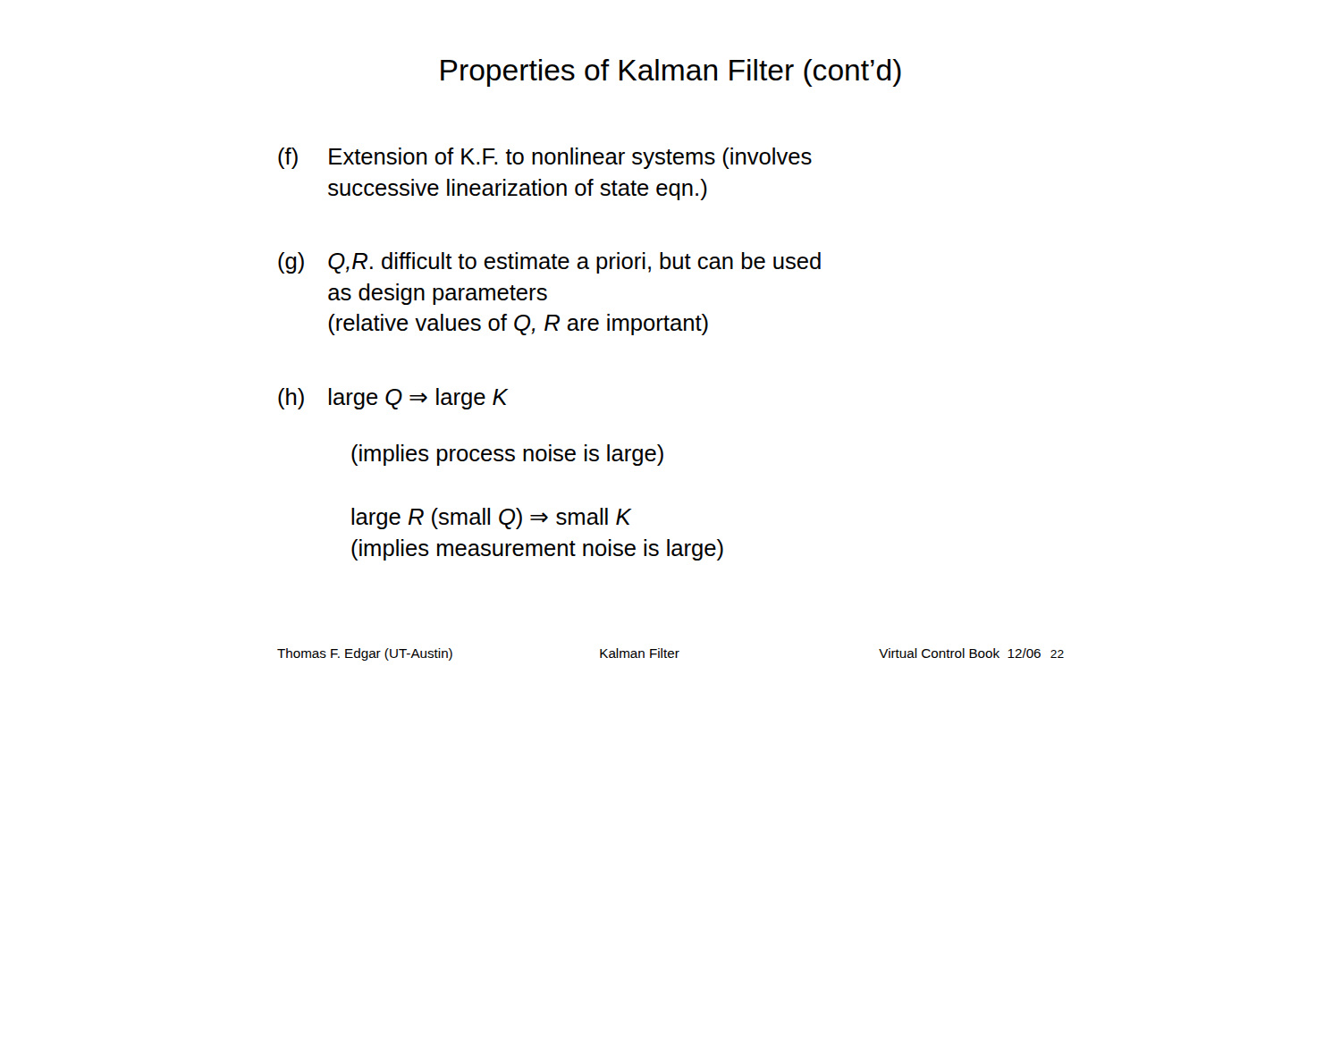Properties of Kalman Filter (cont’d)
(f) Extension of K.F. to nonlinear systems (involves successive linearization of state eqn.)
(g) Q,R. difficult to estimate a priori, but can be used as design parameters (relative values of Q, R are important)
(h) large Q ⇒ large K
(implies process noise is large)
large R (small Q) ⇒ small K
(implies measurement noise is large)
Thomas F. Edgar (UT-Austin)
Kalman Filter
Virtual Control Book 12/06 22